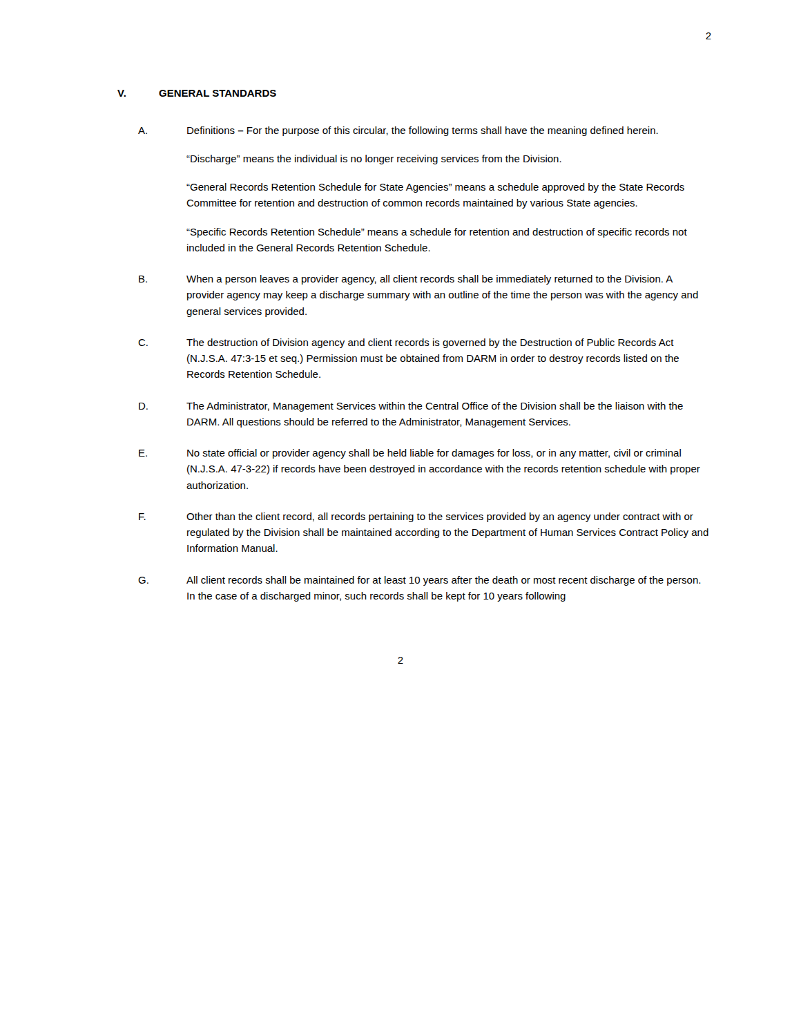2
V. GENERAL STANDARDS
A.
Definitions – For the purpose of this circular, the following terms shall have the meaning defined herein.
“Discharge” means the individual is no longer receiving services from the Division.
“General Records Retention Schedule for State Agencies” means a schedule approved by the State Records Committee for retention and destruction of common records maintained by various State agencies.
“Specific Records Retention Schedule” means a schedule for retention and destruction of specific records not included in the General Records Retention Schedule.
B.
When a person leaves a provider agency, all client records shall be immediately returned to the Division. A provider agency may keep a discharge summary with an outline of the time the person was with the agency and general services provided.
C.
The destruction of Division agency and client records is governed by the Destruction of Public Records Act (N.J.S.A. 47:3-15 et seq.) Permission must be obtained from DARM in order to destroy records listed on the Records Retention Schedule.
D.
The Administrator, Management Services within the Central Office of the Division shall be the liaison with the DARM. All questions should be referred to the Administrator, Management Services.
E.
No state official or provider agency shall be held liable for damages for loss, or in any matter, civil or criminal (N.J.S.A. 47-3-22) if records have been destroyed in accordance with the records retention schedule with proper authorization.
F.
Other than the client record, all records pertaining to the services provided by an agency under contract with or regulated by the Division shall be maintained according to the Department of Human Services Contract Policy and Information Manual.
G.
All client records shall be maintained for at least 10 years after the death or most recent discharge of the person. In the case of a discharged minor, such records shall be kept for 10 years following
2